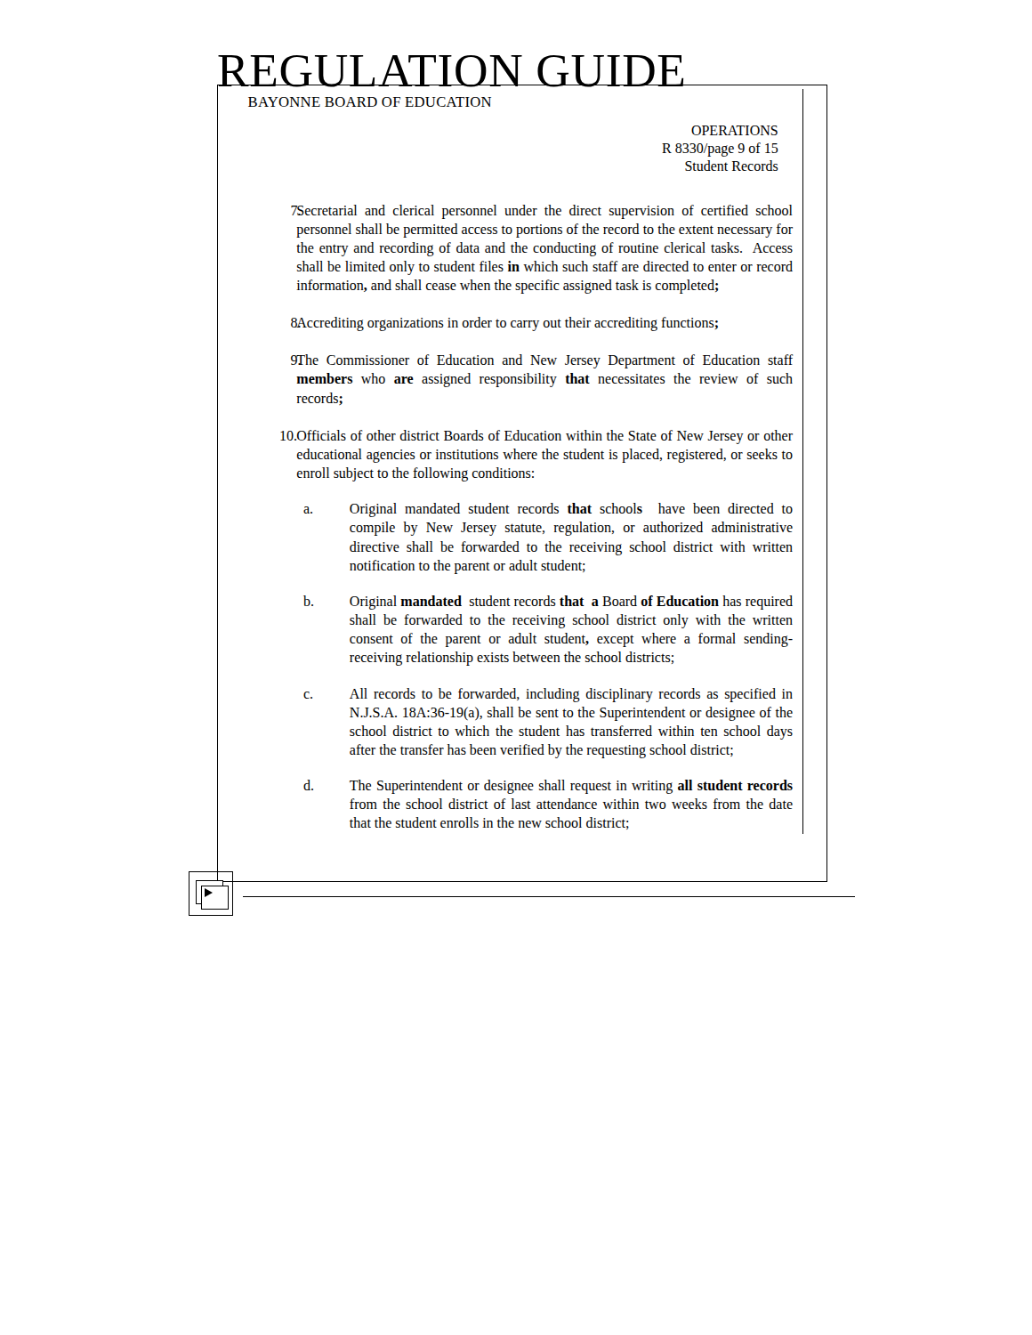REGULATION GUIDE
BAYONNE BOARD OF EDUCATION
OPERATIONS
R 8330/page 9 of 15
Student Records
7.
Secretarial and clerical personnel under the direct supervision of certified school personnel shall be permitted access to portions of the record to the extent necessary for the entry and recording of data and the conducting of routine clerical tasks. Access shall be limited only to student files in which such staff are directed to enter or record information, and shall cease when the specific assigned task is completed;
8.
Accrediting organizations in order to carry out their accrediting functions;
9.
The Commissioner of Education and New Jersey Department of Education staff members who are assigned responsibility that necessitates the review of such records;
10.
Officials of other district Boards of Education within the State of New Jersey or other educational agencies or institutions where the student is placed, registered, or seeks to enroll subject to the following conditions:
a.
Original mandated student records that schools have been directed to compile by New Jersey statute, regulation, or authorized administrative directive shall be forwarded to the receiving school district with written notification to the parent or adult student;
b.
Original mandated student records that a Board of Education has required shall be forwarded to the receiving school district only with the written consent of the parent or adult student, except where a formal sending-receiving relationship exists between the school districts;
c.
All records to be forwarded, including disciplinary records as specified in N.J.S.A. 18A:36-19(a), shall be sent to the Superintendent or designee of the school district to which the student has transferred within ten school days after the transfer has been verified by the requesting school district;
d.
The Superintendent or designee shall request in writing all student records from the school district of last attendance within two weeks from the date that the student enrolls in the new school district;